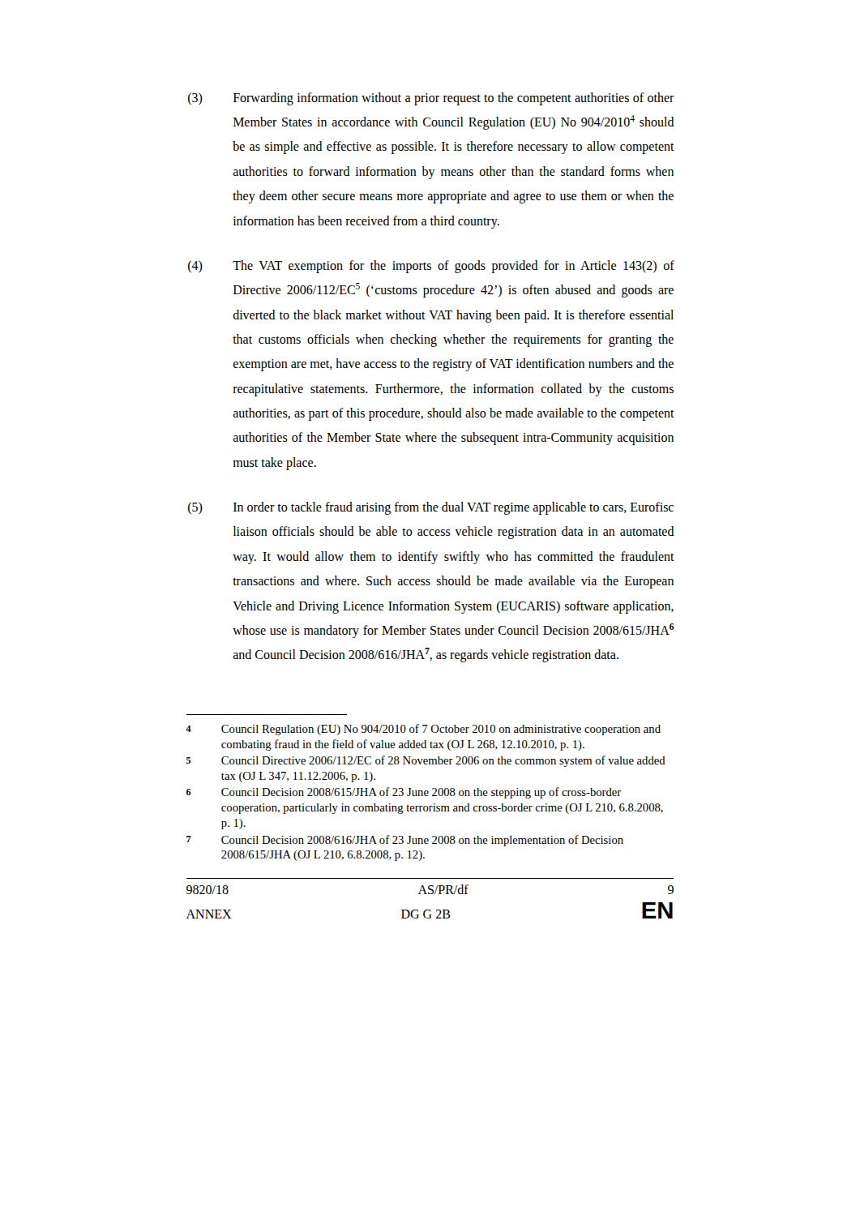(3)
Forwarding information without a prior request to the competent authorities of other Member States in accordance with Council Regulation (EU) No 904/20104 should be as simple and effective as possible. It is therefore necessary to allow competent authorities to forward information by means other than the standard forms when they deem other secure means more appropriate and agree to use them or when the information has been received from a third country.
(4)
The VAT exemption for the imports of goods provided for in Article 143(2) of Directive 2006/112/EC5 (‘customs procedure 42’) is often abused and goods are diverted to the black market without VAT having been paid. It is therefore essential that customs officials when checking whether the requirements for granting the exemption are met, have access to the registry of VAT identification numbers and the recapitulative statements. Furthermore, the information collated by the customs authorities, as part of this procedure, should also be made available to the competent authorities of the Member State where the subsequent intra-Community acquisition must take place.
(5)
In order to tackle fraud arising from the dual VAT regime applicable to cars, Eurofisc liaison officials should be able to access vehicle registration data in an automated way. It would allow them to identify swiftly who has committed the fraudulent transactions and where. Such access should be made available via the European Vehicle and Driving Licence Information System (EUCARIS) software application, whose use is mandatory for Member States under Council Decision 2008/615/JHA6 and Council Decision 2008/616/JHA7, as regards vehicle registration data.
4
Council Regulation (EU) No 904/2010 of 7 October 2010 on administrative cooperation and combating fraud in the field of value added tax (OJ L 268, 12.10.2010, p. 1).
5
Council Directive 2006/112/EC of 28 November 2006 on the common system of value added tax (OJ L 347, 11.12.2006, p. 1).
6
Council Decision 2008/615/JHA of 23 June 2008 on the stepping up of cross-border cooperation, particularly in combating terrorism and cross-border crime (OJ L 210, 6.8.2008, p. 1).
7
Council Decision 2008/616/JHA of 23 June 2008 on the implementation of Decision 2008/615/JHA (OJ L 210, 6.8.2008, p. 12).
9820/18
AS/PR/df
9
ANNEX
DG G 2B
EN